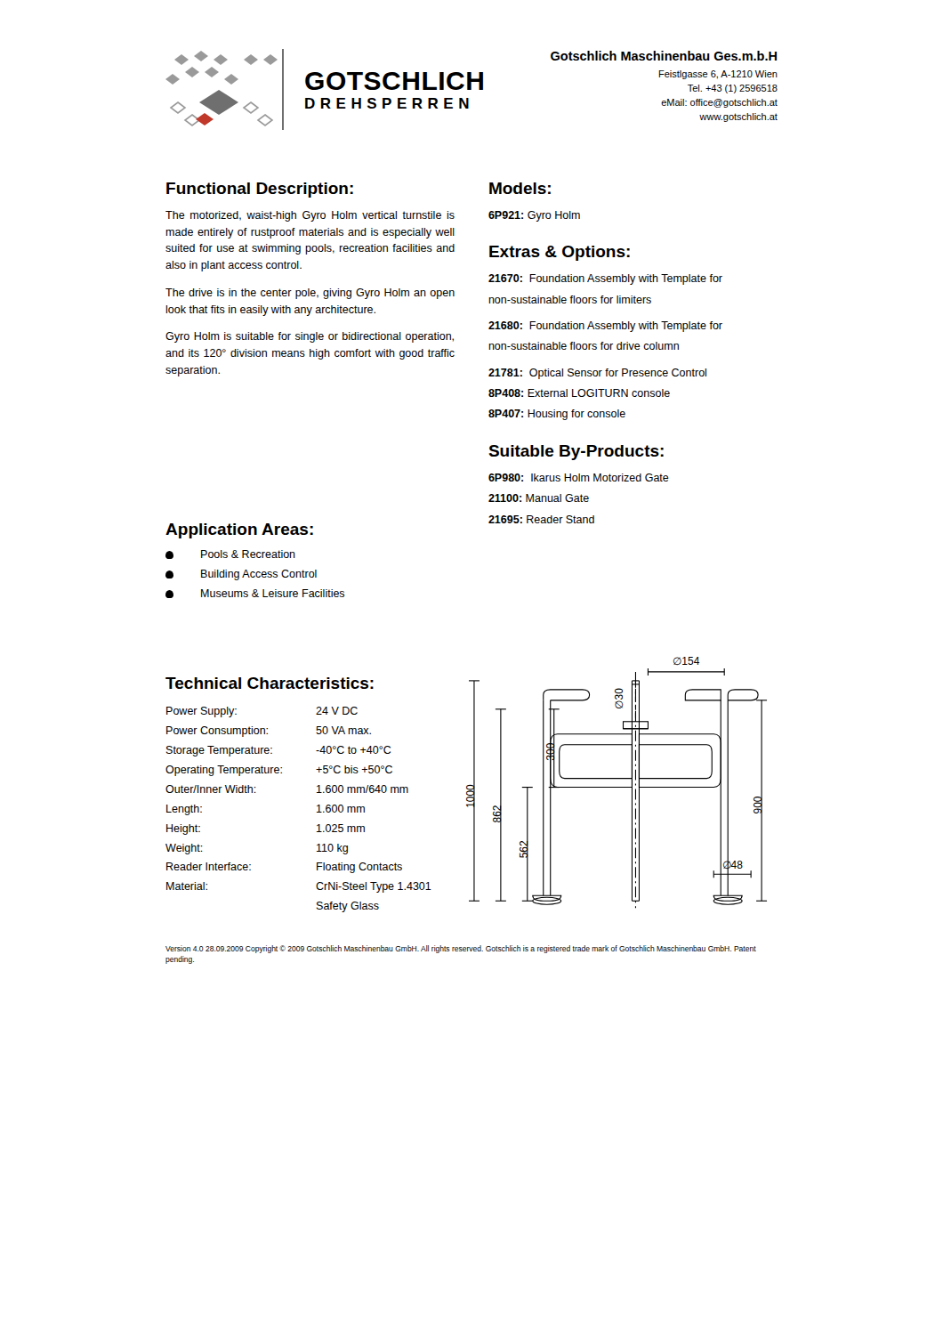GOTSCHLICH
DREHSPERREN
Gotschlich Maschinenbau Ges.m.b.H
Feistlgasse 6, A-1210 Wien
Tel. +43 (1) 2596518
eMail: office@gotschlich.at
www.gotschlich.at
Functional Description:
The motorized, waist-high Gyro Holm vertical turnstile is made entirely of rustproof materials and is especially well suited for use at swimming pools, recreation facilities and also in plant access control.
The drive is in the center pole, giving Gyro Holm an open look that fits in easily with any architecture.
Gyro Holm is suitable for single or bidirectional operation, and its 120° division means high comfort with good traffic separation.
Application Areas:
Pools & Recreation
Building Access Control
Museums & Leisure Facilities
Technical Characteristics:
Power Supply: 24 V DC
Power Consumption: 50 VA max.
Storage Temperature:-40°C to +40°C
Operating Temperature:+5°C bis +50°C
Outer/Inner Width: 1.600 mm/640 mm
Length: 1.600 mm
Height: 1.025 mm
Weight: 110 kg
Reader Interface: Floating Contacts
Material: CrNi-Steel Type 1.4301
Material: Safety Glass
Models:
6P921: Gyro Holm
Extras & Options:
21670: Foundation Assembly with Template for
non-sustainable floors for limiters
21680: Foundation Assembly with Template for
non-sustainable floors for drive column
21781: Optical Sensor for Presence Control
8P408: External LOGITURN console
8P407: Housing for console
Suitable By-Products:
6P980: Ikarus Holm Motorized Gate
21100: Manual Gate
21695: Reader Stand
1000 862 562 300 900 ∅30 ∅154 ∅48
Version 4.0 28.09.2009 Copyright © 2009 Gotschlich Maschinenbau GmbH. All rights reserved. Gotschlich is a registered trade mark of Gotschlich Maschinenbau GmbH. Patent pending.